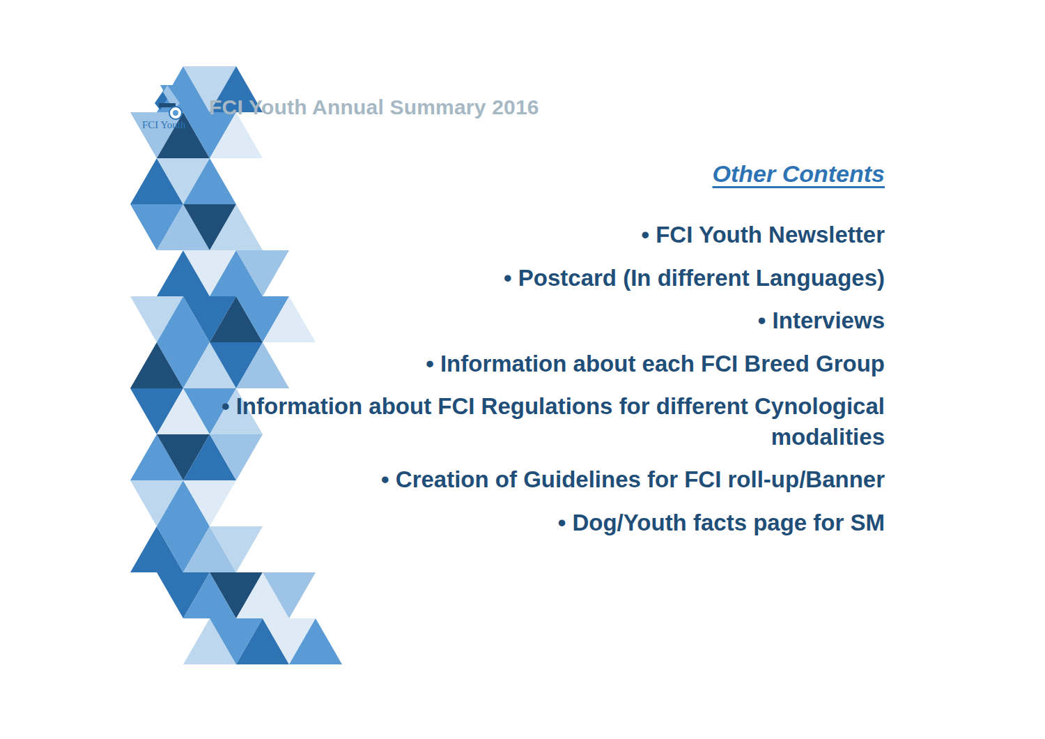FCI Youth
FCI Youth Annual Summary 2016
Other Contents
FCI Youth Newsletter
Postcard (In different Languages)
Interviews
Information about each FCI Breed Group
Information about FCI Regulations for different Cynological modalities
Creation of Guidelines for FCI roll-up/Banner
Dog/Youth facts page for SM